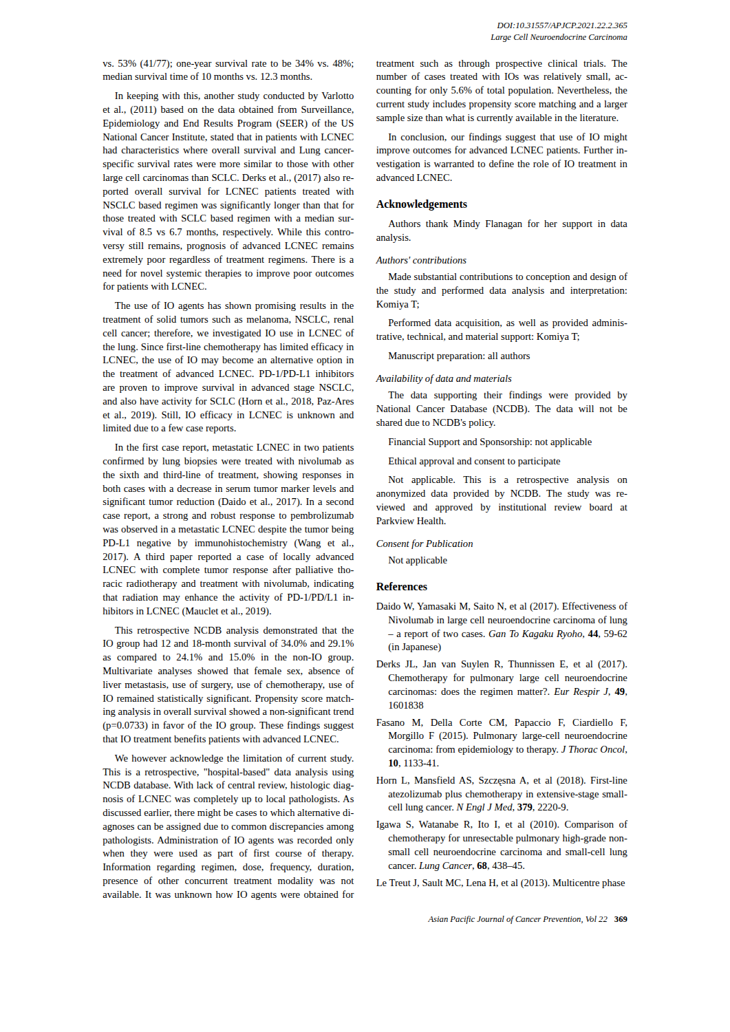DOI:10.31557/APJCP.2021.22.2.365
Large Cell Neuroendocrine Carcinoma
vs. 53% (41/77); one-year survival rate to be 34% vs. 48%; median survival time of 10 months vs. 12.3 months.
In keeping with this, another study conducted by Varlotto et al., (2011) based on the data obtained from Surveillance, Epidemiology and End Results Program (SEER) of the US National Cancer Institute, stated that in patients with LCNEC had characteristics where overall survival and Lung cancer-specific survival rates were more similar to those with other large cell carcinomas than SCLC. Derks et al., (2017) also reported overall survival for LCNEC patients treated with NSCLC based regimen was significantly longer than that for those treated with SCLC based regimen with a median survival of 8.5 vs 6.7 months, respectively. While this controversy still remains, prognosis of advanced LCNEC remains extremely poor regardless of treatment regimens. There is a need for novel systemic therapies to improve poor outcomes for patients with LCNEC.
The use of IO agents has shown promising results in the treatment of solid tumors such as melanoma, NSCLC, renal cell cancer; therefore, we investigated IO use in LCNEC of the lung. Since first-line chemotherapy has limited efficacy in LCNEC, the use of IO may become an alternative option in the treatment of advanced LCNEC. PD-1/PD-L1 inhibitors are proven to improve survival in advanced stage NSCLC, and also have activity for SCLC (Horn et al., 2018, Paz-Ares et al., 2019). Still, IO efficacy in LCNEC is unknown and limited due to a few case reports.
In the first case report, metastatic LCNEC in two patients confirmed by lung biopsies were treated with nivolumab as the sixth and third-line of treatment, showing responses in both cases with a decrease in serum tumor marker levels and significant tumor reduction (Daido et al., 2017). In a second case report, a strong and robust response to pembrolizumab was observed in a metastatic LCNEC despite the tumor being PD-L1 negative by immunohistochemistry (Wang et al., 2017). A third paper reported a case of locally advanced LCNEC with complete tumor response after palliative thoracic radiotherapy and treatment with nivolumab, indicating that radiation may enhance the activity of PD-1/PD/L1 inhibitors in LCNEC (Mauclet et al., 2019).
This retrospective NCDB analysis demonstrated that the IO group had 12 and 18-month survival of 34.0% and 29.1% as compared to 24.1% and 15.0% in the non-IO group. Multivariate analyses showed that female sex, absence of liver metastasis, use of surgery, use of chemotherapy, use of IO remained statistically significant. Propensity score matching analysis in overall survival showed a non-significant trend (p=0.0733) in favor of the IO group. These findings suggest that IO treatment benefits patients with advanced LCNEC.
We however acknowledge the limitation of current study. This is a retrospective, "hospital-based" data analysis using NCDB database. With lack of central review, histologic diagnosis of LCNEC was completely up to local pathologists. As discussed earlier, there might be cases to which alternative diagnoses can be assigned due to common discrepancies among pathologists. Administration of IO agents was recorded only when they were used as part of first course of therapy. Information regarding regimen, dose, frequency, duration, presence of other concurrent treatment modality was not available. It was unknown how IO agents were obtained for treatment such as through prospective clinical trials. The number of cases treated with IOs was relatively small, accounting for only 5.6% of total population. Nevertheless, the current study includes propensity score matching and a larger sample size than what is currently available in the literature.
In conclusion, our findings suggest that use of IO might improve outcomes for advanced LCNEC patients. Further investigation is warranted to define the role of IO treatment in advanced LCNEC.
Acknowledgements
Authors thank Mindy Flanagan for her support in data analysis.
Authors' contributions
Made substantial contributions to conception and design of the study and performed data analysis and interpretation: Komiya T;
Performed data acquisition, as well as provided administrative, technical, and material support: Komiya T;
Manuscript preparation: all authors
Availability of data and materials
The data supporting their findings were provided by National Cancer Database (NCDB). The data will not be shared due to NCDB's policy.
Financial Support and Sponsorship: not applicable
Ethical approval and consent to participate
Not applicable. This is a retrospective analysis on anonymized data provided by NCDB. The study was reviewed and approved by institutional review board at Parkview Health.
Consent for Publication
Not applicable
References
Daido W, Yamasaki M, Saito N, et al (2017). Effectiveness of Nivolumab in large cell neuroendocrine carcinoma of lung – a report of two cases. Gan To Kagaku Ryoho, 44, 59-62 (in Japanese)
Derks JL, Jan van Suylen R, Thunnissen E, et al (2017). Chemotherapy for pulmonary large cell neuroendocrine carcinomas: does the regimen matter?. Eur Respir J, 49, 1601838
Fasano M, Della Corte CM, Papaccio F, Ciardiello F, Morgillo F (2015). Pulmonary large-cell neuroendocrine carcinoma: from epidemiology to therapy. J Thorac Oncol, 10, 1133-41.
Horn L, Mansfield AS, Szczęsna A, et al (2018). First-line atezolizumab plus chemotherapy in extensive-stage small-cell lung cancer. N Engl J Med, 379, 2220-9.
Igawa S, Watanabe R, Ito I, et al (2010). Comparison of chemotherapy for unresectable pulmonary high-grade non-small cell neuroendocrine carcinoma and small-cell lung cancer. Lung Cancer, 68, 438–45.
Le Treut J, Sault MC, Lena H, et al (2013). Multicentre phase
Asian Pacific Journal of Cancer Prevention, Vol 22 369